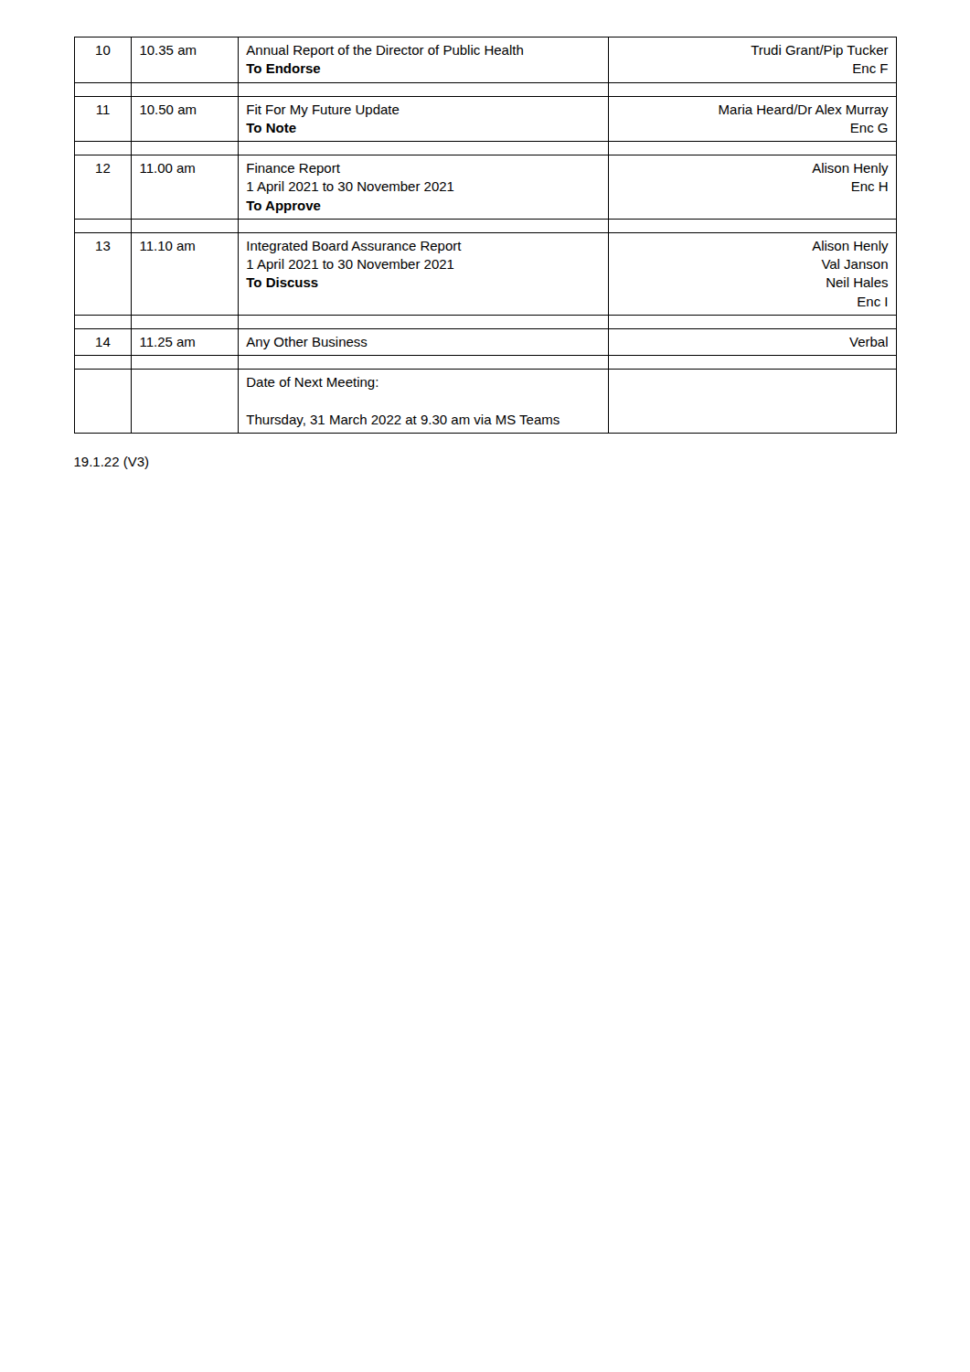| 10 | 10.35 am | Annual Report of the Director of Public Health To Endorse | Trudi Grant/Pip Tucker Enc F |
| 11 | 10.50 am | Fit For My Future Update To Note | Maria Heard/Dr Alex Murray Enc G |
| 12 | 11.00 am | Finance Report 1 April 2021 to 30 November 2021 To Approve | Alison Henly Enc H |
| 13 | 11.10 am | Integrated Board Assurance Report 1 April 2021 to 30 November 2021 To Discuss | Alison Henly Val Janson Neil Hales Enc I |
| 14 | 11.25 am | Any Other Business | Verbal |
| | | Date of Next Meeting: Thursday, 31 March 2022 at 9.30 am via MS Teams | |
19.1.22 (V3)